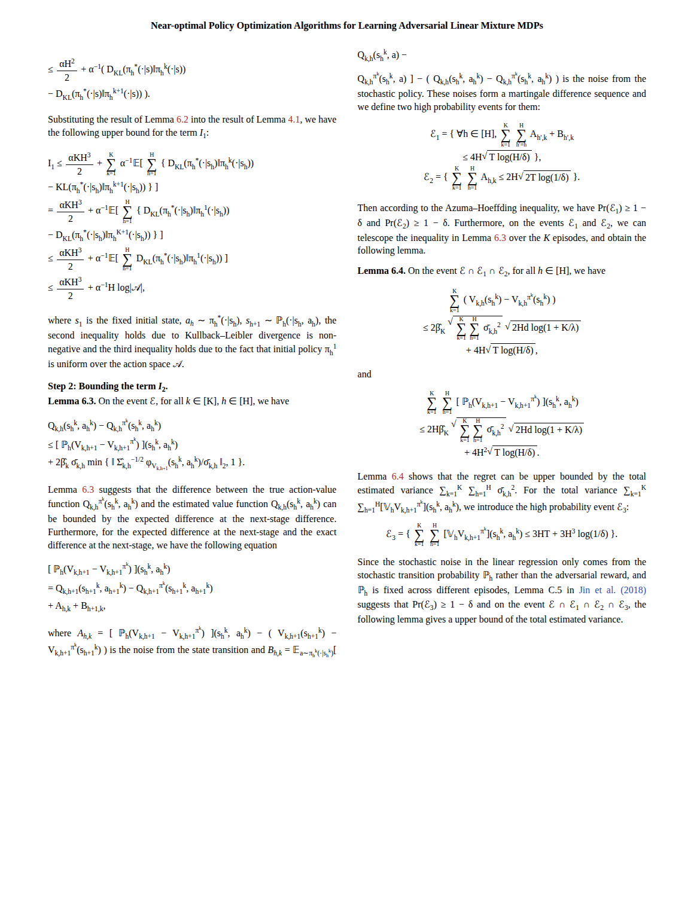Near-optimal Policy Optimization Algorithms for Learning Adversarial Linear Mixture MDPs
≤ αH22 + α−1( DKL(πh*(·|s)‖πhk(·|s)) − DKL(πh*(·|s)‖πhk+1(·|s)) ).
Substituting the result of Lemma 6.2 into the result of Lemma 4.1, we have the following upper bound for the term I1:
I1 ≤ αKH32 + K∑k=1 α−1𝔼[ H∑h=1 { DKL(πh*(·|sh)‖πhk(·|sh)) − KL(πh*(·|sh)‖πhk+1(·|sh)) } ] = αKH32 + α−1𝔼[ H∑h=1 { DKL(πh*(·|sh)‖πh1(·|sh)) − DKL(πh*(·|sh)‖πhK+1(·|sh)) } ] ≤ αKH32 + α−1𝔼[ H∑h=1 DKL(πh*(·|sh)‖πh1(·|sh)) ] ≤ αKH32 + α−1H log|𝒜|,
where s1 is the fixed initial state, ah ∼ πh*(·|sh), sh+1 ∼ ℙh(·|sh, ah), the second inequality holds due to Kullback–Leibler divergence is non-negative and the third inequality holds due to the fact that initial policy πh1 is uniform over the action space 𝒜.
Step 2: Bounding the term I2.
Lemma 6.3. On the event ℰ, for all k ∈ [K], h ∈ [H], we have
Qk,h(shk, ahk) − Qk,hπk(shk, ahk) ≤ [ ℙh(Vk,h+1 − Vk,h+1πk) ](shk, ahk) + 2β̂k σ̄k,h min { ‖ Σ̂k,h−1/2 φVk,h+1(shk, ahk)/σ̄k,h ‖2, 1 }.
Lemma 6.3 suggests that the difference between the true action-value function Qk,hπk(shk, ahk) and the estimated value function Qk,h(shk, ahk) can be bounded by the expected difference at the next-stage difference. Furthermore, for the expected difference at the next-stage and the exact difference at the next-stage, we have the following equation
[ ℙh(Vk,h+1 − Vk,h+1πk) ](shk, ahk) = Qk,h+1(sh+1k, ah+1k) − Qk,h+1πk(sh+1k, ah+1k) + Ah,k + Bh+1,k,
where Ah,k = [ ℙh(Vk,h+1 − Vk,h+1πk) ](shk, ahk) − ( Vk,h+1(sh+1k) − Vk,h+1πk(sh+1k) ) is the noise from the state transition and Bh,k = 𝔼a∼πhk(·|shk)[ Qk,h(shk, a) −
Qk,hπk(shk, a) ] − ( Qk,h(shk, ahk) − Qk,hπk(shk, ahk) ) is the noise from the stochastic policy. These noises form a martingale difference sequence and we define two high probability events for them:
ℰ1 = { ∀h ∈ [H], K∑k=1 H∑h′=h Ah′,k + Bh′,k ≤ 4HT log(H/δ) }, ℰ2 = { K∑k=1 H∑h=1 Ah,k ≤ 2H2T log(1/δ) }.
Then according to the Azuma–Hoeffding inequality, we have Pr(ℰ1) ≥ 1 − δ and Pr(ℰ2) ≥ 1 − δ. Furthermore, on the events ℰ1 and ℰ2, we can telescope the inequality in Lemma 6.3 over the K episodes, and obtain the following lemma.
Lemma 6.4. On the event ℰ ∩ ℰ1 ∩ ℰ2, for all h ∈ [H], we have
K∑k=1 ( Vk,h(shk) − Vk,hπk(shk) ) ≤ 2β̂K K∑k=1 H∑h=1 σ̄k,h2 2Hd log(1 + K/λ) + 4HT log(H/δ),
and
K∑k=1 H∑h=1 [ ℙh(Vk,h+1 − Vk,h+1πk) ](shk, ahk) ≤ 2Hβ̂K K∑k=1 H∑h=1 σ̄k,h2 2Hd log(1 + K/λ) + 4H2T log(H/δ).
Lemma 6.4 shows that the regret can be upper bounded by the total estimated variance ∑k=1K ∑h=1H σ̄k,h2. For the total variance ∑k=1K ∑h=1H[𝕍hVk,h+1πk](shk, ahk), we introduce the high probability event ℰ3:
ℰ3 = { K∑k=1 H∑h=1 [𝕍hVk,h+1πk](shk, ahk) ≤ 3HT + 3H3 log(1/δ) }.
Since the stochastic noise in the linear regression only comes from the stochastic transition probability ℙh rather than the adversarial reward, and ℙh is fixed across different episodes, Lemma C.5 in Jin et al. (2018) suggests that Pr(ℰ3) ≥ 1 − δ and on the event ℰ ∩ ℰ1 ∩ ℰ2 ∩ ℰ3, the following lemma gives a upper bound of the total estimated variance.